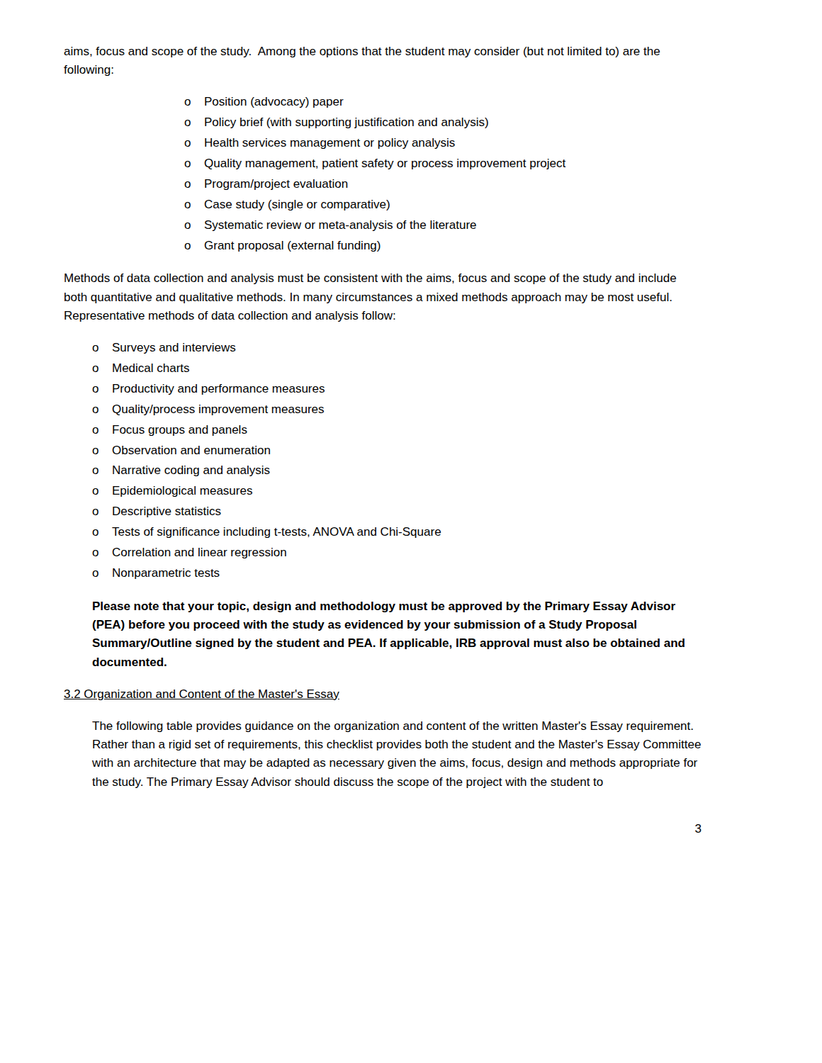aims, focus and scope of the study. Among the options that the student may consider (but not limited to) are the following:
Position (advocacy) paper
Policy brief (with supporting justification and analysis)
Health services management or policy analysis
Quality management, patient safety or process improvement project
Program/project evaluation
Case study (single or comparative)
Systematic review or meta-analysis of the literature
Grant proposal (external funding)
Methods of data collection and analysis must be consistent with the aims, focus and scope of the study and include both quantitative and qualitative methods. In many circumstances a mixed methods approach may be most useful. Representative methods of data collection and analysis follow:
Surveys and interviews
Medical charts
Productivity and performance measures
Quality/process improvement measures
Focus groups and panels
Observation and enumeration
Narrative coding and analysis
Epidemiological measures
Descriptive statistics
Tests of significance including t-tests, ANOVA and Chi-Square
Correlation and linear regression
Nonparametric tests
Please note that your topic, design and methodology must be approved by the Primary Essay Advisor (PEA) before you proceed with the study as evidenced by your submission of a Study Proposal Summary/Outline signed by the student and PEA. If applicable, IRB approval must also be obtained and documented.
3.2 Organization and Content of the Master's Essay
The following table provides guidance on the organization and content of the written Master's Essay requirement. Rather than a rigid set of requirements, this checklist provides both the student and the Master's Essay Committee with an architecture that may be adapted as necessary given the aims, focus, design and methods appropriate for the study. The Primary Essay Advisor should discuss the scope of the project with the student to
3